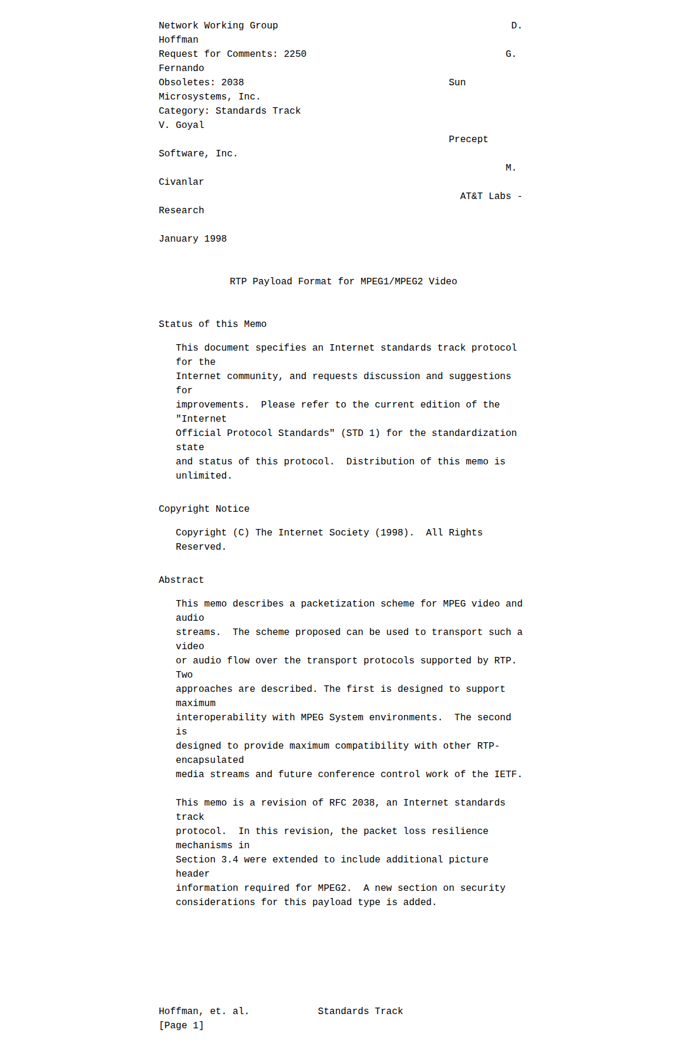Network Working Group                                         D. Hoffman
Request for Comments: 2250                                   G. Fernando
Obsoletes: 2038                                    Sun Microsystems, Inc.
Category: Standards Track                                       V. Goyal
                                                   Precept Software, Inc.
                                                             M. Civanlar
                                                     AT&T Labs - Research
                                                           January 1998
RTP Payload Format for MPEG1/MPEG2 Video
Status of this Memo
This document specifies an Internet standards track protocol for the
Internet community, and requests discussion and suggestions for
improvements.  Please refer to the current edition of the "Internet
Official Protocol Standards" (STD 1) for the standardization state
and status of this protocol.  Distribution of this memo is unlimited.
Copyright Notice
Copyright (C) The Internet Society (1998).  All Rights Reserved.
Abstract
This memo describes a packetization scheme for MPEG video and audio
streams.  The scheme proposed can be used to transport such a video
or audio flow over the transport protocols supported by RTP.  Two
approaches are described. The first is designed to support maximum
interoperability with MPEG System environments.  The second is
designed to provide maximum compatibility with other RTP-encapsulated
media streams and future conference control work of the IETF.

This memo is a revision of RFC 2038, an Internet standards track
protocol.  In this revision, the packet loss resilience mechanisms in
Section 3.4 were extended to include additional picture header
information required for MPEG2.  A new section on security
considerations for this payload type is added.
Hoffman, et. al.            Standards Track                     [Page 1]